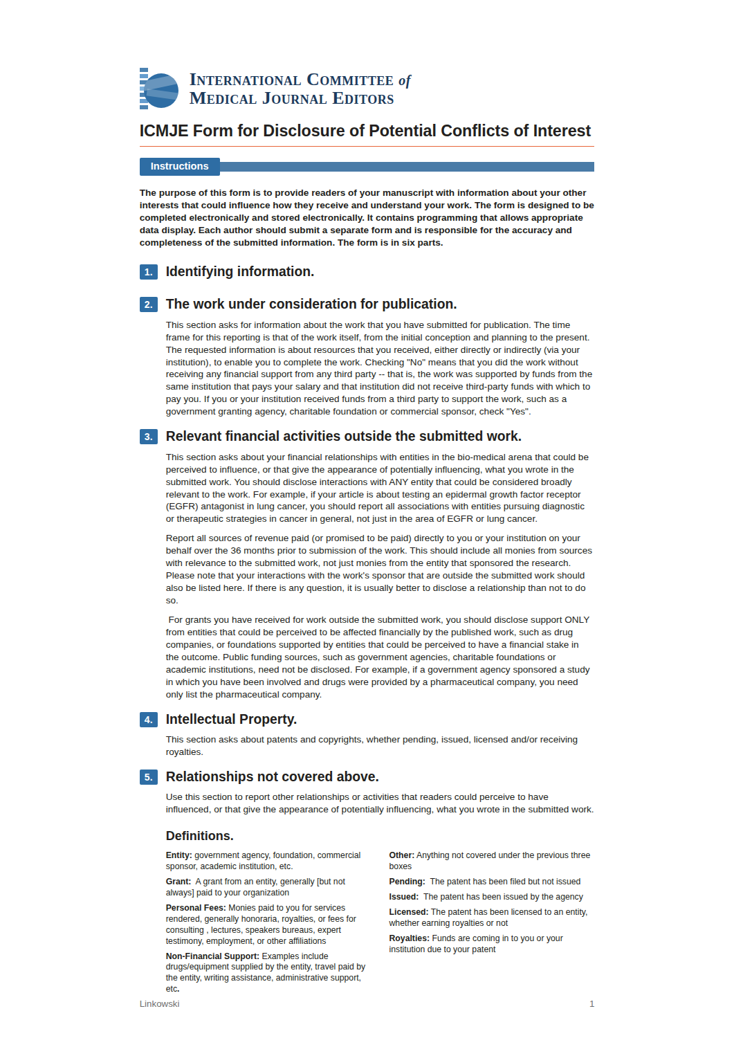International Committee of
Medical Journal Editors
ICMJE Form for Disclosure of Potential Conflicts of Interest
Instructions
The purpose of this form is to provide readers of your manuscript with information about your other interests that could influence how they receive and understand your work. The form is designed to be completed electronically and stored electronically. It contains programming that allows appropriate data display. Each author should submit a separate form and is responsible for the accuracy and completeness of the submitted information. The form is in six parts.
1.
Identifying information.
2.
The work under consideration for publication.
This section asks for information about the work that you have submitted for publication. The time frame for this reporting is that of the work itself, from the initial conception and planning to the present. The requested information is about resources that you received, either directly or indirectly (via your institution), to enable you to complete the work. Checking "No" means that you did the work without receiving any financial support from any third party -- that is, the work was supported by funds from the same institution that pays your salary and that institution did not receive third-party funds with which to pay you. If you or your institution received funds from a third party to support the work, such as a government granting agency, charitable foundation or commercial sponsor, check "Yes".
3.
Relevant financial activities outside the submitted work.
This section asks about your financial relationships with entities in the bio-medical arena that could be perceived to influence, or that give the appearance of potentially influencing, what you wrote in the submitted work. You should disclose interactions with ANY entity that could be considered broadly relevant to the work. For example, if your article is about testing an epidermal growth factor receptor (EGFR) antagonist in lung cancer, you should report all associations with entities pursuing diagnostic or therapeutic strategies in cancer in general, not just in the area of EGFR or lung cancer.
Report all sources of revenue paid (or promised to be paid) directly to you or your institution on your behalf over the 36 months prior to submission of the work. This should include all monies from sources with relevance to the submitted work, not just monies from the entity that sponsored the research. Please note that your interactions with the work's sponsor that are outside the submitted work should also be listed here. If there is any question, it is usually better to disclose a relationship than not to do so.
For grants you have received for work outside the submitted work, you should disclose support ONLY from entities that could be perceived to be affected financially by the published work, such as drug companies, or foundations supported by entities that could be perceived to have a financial stake in the outcome. Public funding sources, such as government agencies, charitable foundations or academic institutions, need not be disclosed. For example, if a government agency sponsored a study in which you have been involved and drugs were provided by a pharmaceutical company, you need only list the pharmaceutical company.
4.
Intellectual Property.
This section asks about patents and copyrights, whether pending, issued, licensed and/or receiving royalties.
5.
Relationships not covered above.
Use this section to report other relationships or activities that readers could perceive to have influenced, or that give the appearance of potentially influencing, what you wrote in the submitted work.
Definitions.
Entity: government agency, foundation, commercial sponsor, academic institution, etc.
Grant: A grant from an entity, generally [but not always] paid to your organization
Personal Fees: Monies paid to you for services rendered, generally honoraria, royalties, or fees for consulting , lectures, speakers bureaus, expert testimony, employment, or other affiliations
Non-Financial Support: Examples include drugs/equipment supplied by the entity, travel paid by the entity, writing assistance, administrative support, etc.
Other: Anything not covered under the previous three boxes
Pending: The patent has been filed but not issued
Issued: The patent has been issued by the agency
Licensed: The patent has been licensed to an entity, whether earning royalties or not
Royalties: Funds are coming in to you or your institution due to your patent
Linkowski
1